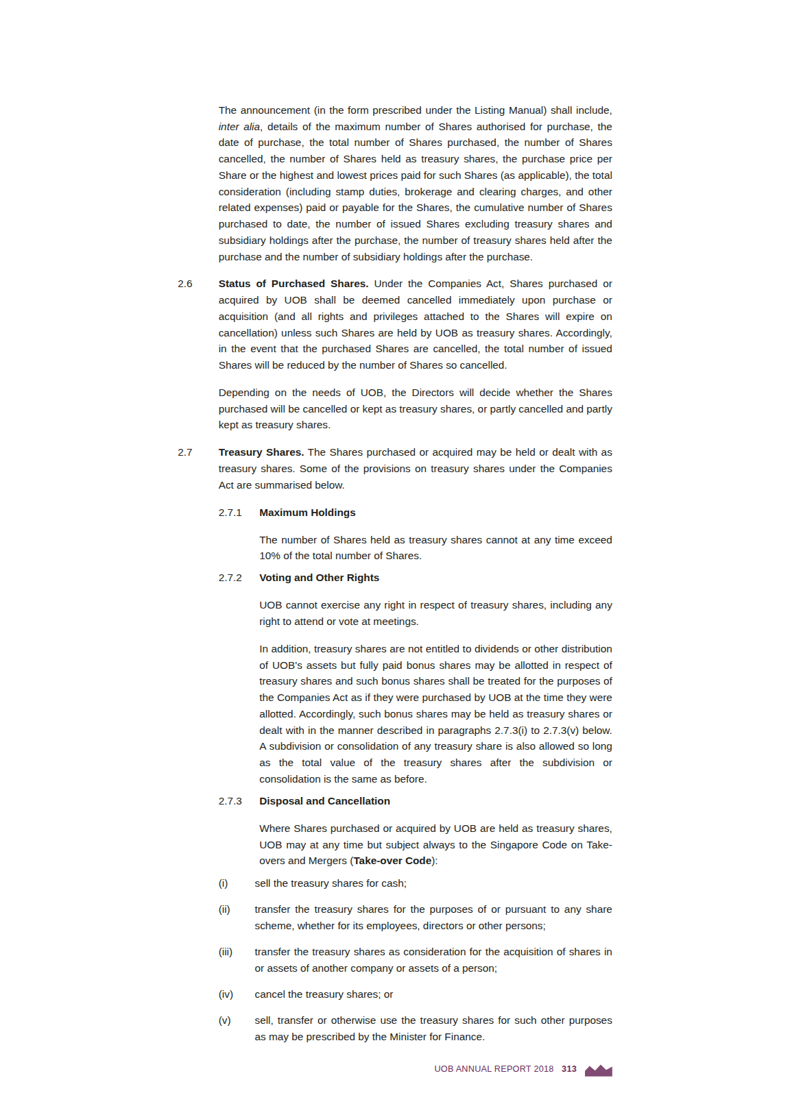The announcement (in the form prescribed under the Listing Manual) shall include, inter alia, details of the maximum number of Shares authorised for purchase, the date of purchase, the total number of Shares purchased, the number of Shares cancelled, the number of Shares held as treasury shares, the purchase price per Share or the highest and lowest prices paid for such Shares (as applicable), the total consideration (including stamp duties, brokerage and clearing charges, and other related expenses) paid or payable for the Shares, the cumulative number of Shares purchased to date, the number of issued Shares excluding treasury shares and subsidiary holdings after the purchase, the number of treasury shares held after the purchase and the number of subsidiary holdings after the purchase.
2.6
Status of Purchased Shares. Under the Companies Act, Shares purchased or acquired by UOB shall be deemed cancelled immediately upon purchase or acquisition (and all rights and privileges attached to the Shares will expire on cancellation) unless such Shares are held by UOB as treasury shares. Accordingly, in the event that the purchased Shares are cancelled, the total number of issued Shares will be reduced by the number of Shares so cancelled.
Depending on the needs of UOB, the Directors will decide whether the Shares purchased will be cancelled or kept as treasury shares, or partly cancelled and partly kept as treasury shares.
2.7
Treasury Shares. The Shares purchased or acquired may be held or dealt with as treasury shares. Some of the provisions on treasury shares under the Companies Act are summarised below.
2.7.1
Maximum Holdings
The number of Shares held as treasury shares cannot at any time exceed 10% of the total number of Shares.
2.7.2
Voting and Other Rights
UOB cannot exercise any right in respect of treasury shares, including any right to attend or vote at meetings.
In addition, treasury shares are not entitled to dividends or other distribution of UOB's assets but fully paid bonus shares may be allotted in respect of treasury shares and such bonus shares shall be treated for the purposes of the Companies Act as if they were purchased by UOB at the time they were allotted. Accordingly, such bonus shares may be held as treasury shares or dealt with in the manner described in paragraphs 2.7.3(i) to 2.7.3(v) below. A subdivision or consolidation of any treasury share is also allowed so long as the total value of the treasury shares after the subdivision or consolidation is the same as before.
2.7.3
Disposal and Cancellation
Where Shares purchased or acquired by UOB are held as treasury shares, UOB may at any time but subject always to the Singapore Code on Take-overs and Mergers (Take-over Code):
(i)
sell the treasury shares for cash;
(ii)
transfer the treasury shares for the purposes of or pursuant to any share scheme, whether for its employees, directors or other persons;
(iii)
transfer the treasury shares as consideration for the acquisition of shares in or assets of another company or assets of a person;
(iv)
cancel the treasury shares; or
(v)
sell, transfer or otherwise use the treasury shares for such other purposes as may be prescribed by the Minister for Finance.
UOB ANNUAL REPORT 2018 313